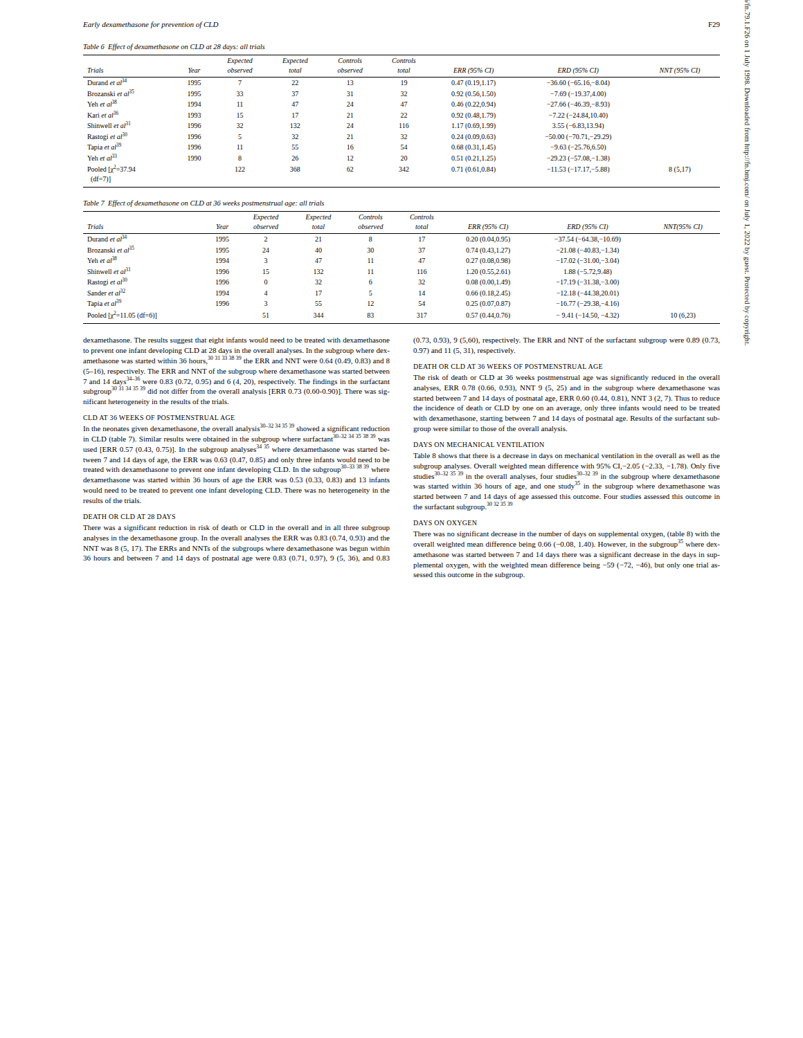Arch Dis Child Fetal Neonatal Ed: first published as 10.1136/fn.79.1.F26 on 1 July 1998. Downloaded from http://fn.bmj.com/ on July 1, 2022 by guest. Protected by copyright.
Early dexamethasone for prevention of CLD
F29
Table 6 Effect of dexamethasone on CLD at 28 days: all trials
| Trials | Year | Expected observed | Expected total | Controls observed | Controls total | ERR (95% CI) | ERD (95% CI) | NNT (95% CI) |
| --- | --- | --- | --- | --- | --- | --- | --- | --- |
| Durand et al 34 | 1995 | 7 | 22 | 13 | 19 | 0.47 (0.19,1.17) | −36.60 (−65.16,−8.04) | |
| Brozanski et al 35 | 1995 | 33 | 37 | 31 | 32 | 0.92 (0.56,1.50) | −7.69 (−19.37,4.00) | |
| Yeh et al 38 | 1994 | 11 | 47 | 24 | 47 | 0.46 (0.22,0.94) | −27.66 (−46.39,−8.93) | |
| Kari et al 36 | 1993 | 15 | 17 | 21 | 22 | 0.92 (0.48,1.79) | −7.22 (−24.84,10.40) | |
| Shinwell et al 31 | 1996 | 32 | 132 | 24 | 116 | 1.17 (0.69,1.99) | 3.55 (−6.83,13.94) | |
| Rastogi et al 30 | 1996 | 5 | 32 | 21 | 32 | 0.24 (0.09,0.63) | −50.00 (−70.71,−29.29) | |
| Tapia et al 39 | 1996 | 11 | 55 | 16 | 54 | 0.68 (0.31,1.45) | −9.63 (−25.76,6.50) | |
| Yeh et al 33 | 1990 | 8 | 26 | 12 | 20 | 0.51 (0.21,1.25) | −29.23 (−57.08,−1.38) | |
| Pooled [χ 2 =37.94 (df=7)] | | 122 | 368 | 62 | 342 | 0.71 (0.61,0.84) | −11.53 (−17.17,−5.88) | 8 (5,17) |
Table 7 Effect of dexamethasone on CLD at 36 weeks postmenstrual age: all trials
| Trials | Year | Expected observed | Expected total | Controls observed | Controls total | ERR (95% CI) | ERD (95% CI) | NNT(95% CI) |
| --- | --- | --- | --- | --- | --- | --- | --- | --- |
| Durand et al 34 | 1995 | 2 | 21 | 8 | 17 | 0.20 (0.04,0.95) | −37.54 (−64.38,−10.69) | |
| Brozanski et al 35 | 1995 | 24 | 40 | 30 | 37 | 0.74 (0.43,1.27) | −21.08 (−40.83,−1.34) | |
| Yeh et al 38 | 1994 | 3 | 47 | 11 | 47 | 0.27 (0.08,0.98) | −17.02 (−31.00,−3.04) | |
| Shinwell et al 31 | 1996 | 15 | 132 | 11 | 116 | 1.20 (0.55,2.61) | 1.88 (−5.72,9.48) | |
| Rastogi et al 30 | 1996 | 0 | 32 | 6 | 32 | 0.08 (0.00,1.49) | −17.19 (−31.38,−3.00) | |
| Sander et al 32 | 1994 | 4 | 17 | 5 | 14 | 0.66 (0.18,2.45) | −12.18 (−44.38,20.01) | |
| Tapia et al 39 | 1996 | 3 | 55 | 12 | 54 | 0.25 (0.07,0.87) | −16.77 (−29.38,−4.16) | |
| Pooled [χ 2 =11.05 (df=6)] | | 51 | 344 | 83 | 317 | 0.57 (0.44,0.76) | − 9.41 (−14.50, −4.32) | 10 (6,23) |
dexamethasone. The results suggest that eight infants would need to be treated with dexamethasone to prevent one infant developing CLD at 28 days in the overall analyses. In the subgroup where dexamethasone was started within 36 hours,30 31 33 38 39 the ERR and NNT were 0.64 (0.49, 0.83) and 8 (5–16), respectively. The ERR and NNT of the subgroup where dexamethasone was started between 7 and 14 days34–36 were 0.83 (0.72, 0.95) and 6 (4, 20), respectively. The findings in the surfactant subgroup30 31 34 35 39 did not differ from the overall analysis [ERR 0.73 (0.60-0.90)]. There was significant heterogeneity in the results of the trials.
CLD at 36 weeks of postmenstrual age
In the neonates given dexamethasone, the overall analysis30–32 34 35 39 showed a significant reduction in CLD (table 7). Similar results were obtained in the subgroup where surfactant30–32 34 35 38 39 was used [ERR 0.57 (0.43, 0.75)]. In the subgroup analyses34 35 where dexamethasone was started between 7 and 14 days of age, the ERR was 0.63 (0.47, 0.85) and only three infants would need to be treated with dexamethasone to prevent one infant developing CLD. In the subgroup30–33 38 39 where dexamethasone was started within 36 hours of age the ERR was 0.53 (0.33, 0.83) and 13 infants would need to be treated to prevent one infant developing CLD. There was no heterogeneity in the results of the trials.
Death or CLD at 28 days
There was a significant reduction in risk of death or CLD in the overall and in all three subgroup analyses in the dexamethasone group. In the overall analyses the ERR was 0.83 (0.74, 0.93) and the NNT was 8 (5, 17). The ERRs and NNTs of the subgroups where dexamethasone was begun within 36 hours and between 7 and 14 days of postnatal age were 0.83 (0.71, 0.97), 9 (5, 36), and 0.83 (0.73, 0.93), 9 (5,60), respectively. The ERR and NNT of the surfactant subgroup were 0.89 (0.73, 0.97) and 11 (5, 31), respectively.
Death or CLD at 36 weeks of postmenstrual age
The risk of death or CLD at 36 weeks postmenstrual age was significantly reduced in the overall analyses, ERR 0.78 (0.66, 0.93), NNT 9 (5, 25) and in the subgroup where dexamethasone was started between 7 and 14 days of postnatal age, ERR 0.60 (0.44, 0.81), NNT 3 (2, 7). Thus to reduce the incidence of death or CLD by one on an average, only three infants would need to be treated with dexamethasone, starting between 7 and 14 days of postnatal age. Results of the surfactant subgroup were similar to those of the overall analysis.
Days on mechanical ventilation
Table 8 shows that there is a decrease in days on mechanical ventilation in the overall as well as the subgroup analyses. Overall weighted mean difference with 95% CI,−2.05 (−2.33, −1.78). Only five studies30–32 35 39 in the overall analyses, four studies30–32 39 in the subgroup where dexamethasone was started within 36 hours of age, and one study35 in the subgroup where dexamethasone was started between 7 and 14 days of age assessed this outcome. Four studies assessed this outcome in the surfactant subgroup.30 32 35 39
Days on oxygen
There was no significant decrease in the number of days on supplemental oxygen, (table 8) with the overall weighted mean difference being 0.66 (−0.08, 1.40). However, in the subgroup35 where dexamethasone was started between 7 and 14 days there was a significant decrease in the days in supplemental oxygen, with the weighted mean difference being −59 (−72, −46), but only one trial assessed this outcome in the subgroup.